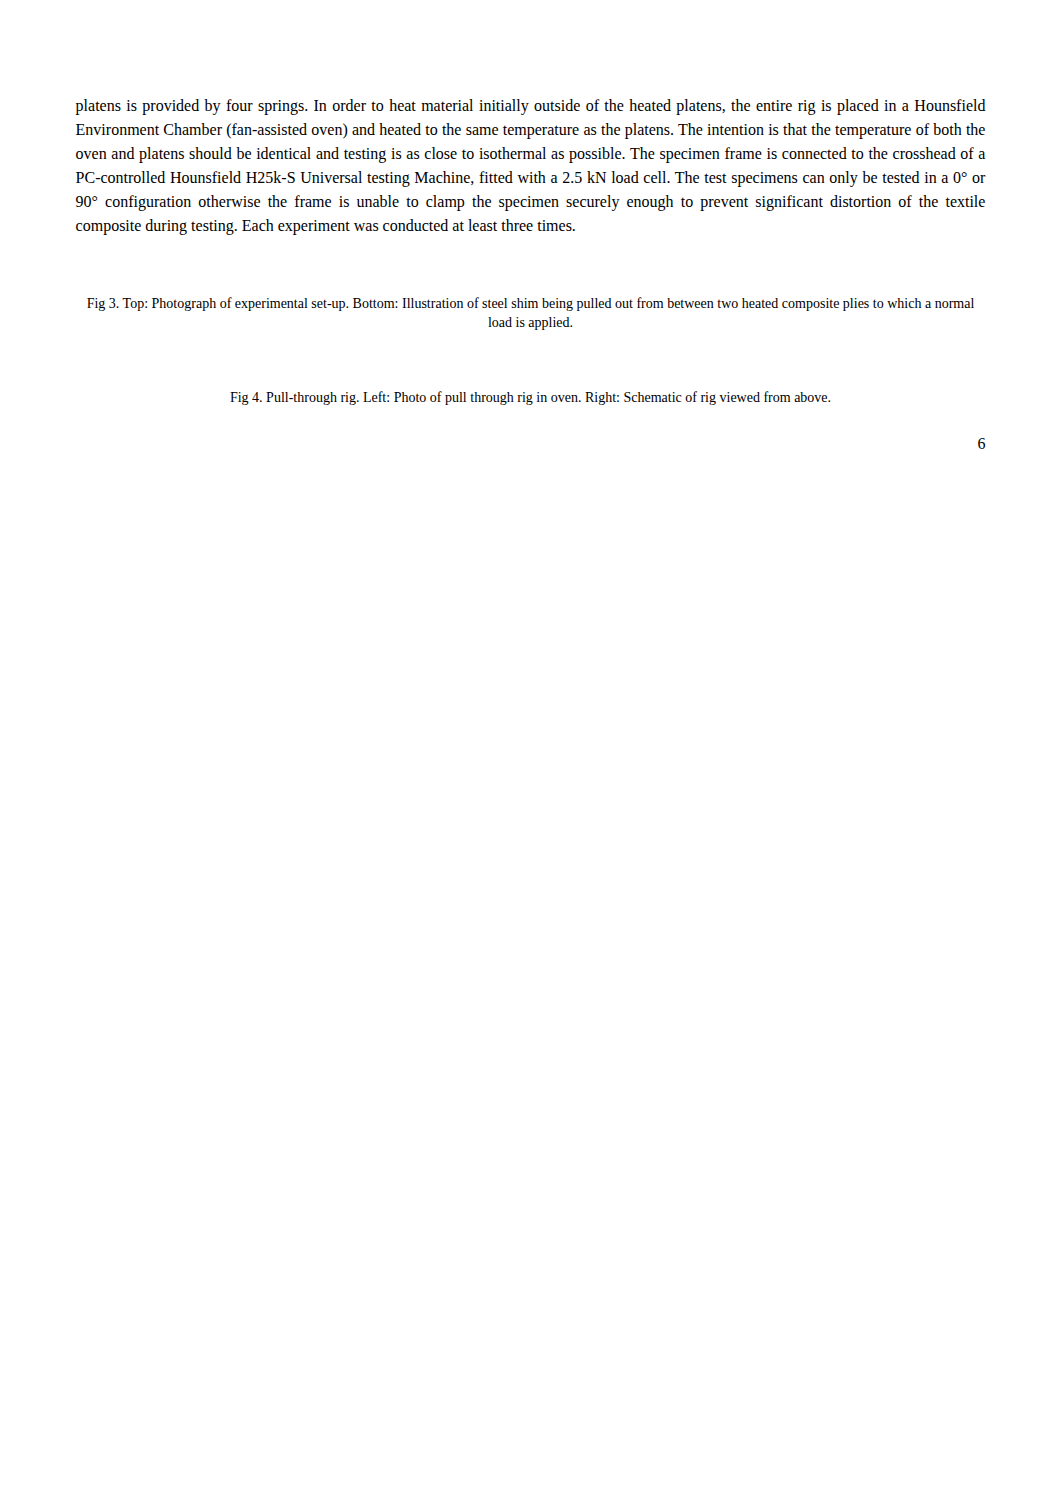platens is provided by four springs. In order to heat material initially outside of the heated platens, the entire rig is placed in a Hounsfield Environment Chamber (fan-assisted oven) and heated to the same temperature as the platens. The intention is that the temperature of both the oven and platens should be identical and testing is as close to isothermal as possible. The specimen frame is connected to the crosshead of a PC-controlled Hounsfield H25k-S Universal testing Machine, fitted with a 2.5 kN load cell. The test specimens can only be tested in a 0° or 90° configuration otherwise the frame is unable to clamp the specimen securely enough to prevent significant distortion of the textile composite during testing. Each experiment was conducted at least three times.
Fig 3. Top: Photograph of experimental set-up. Bottom: Illustration of steel shim being pulled out from between two heated composite plies to which a normal load is applied.
Fig 4. Pull-through rig. Left: Photo of pull through rig in oven. Right: Schematic of rig viewed from above.
6